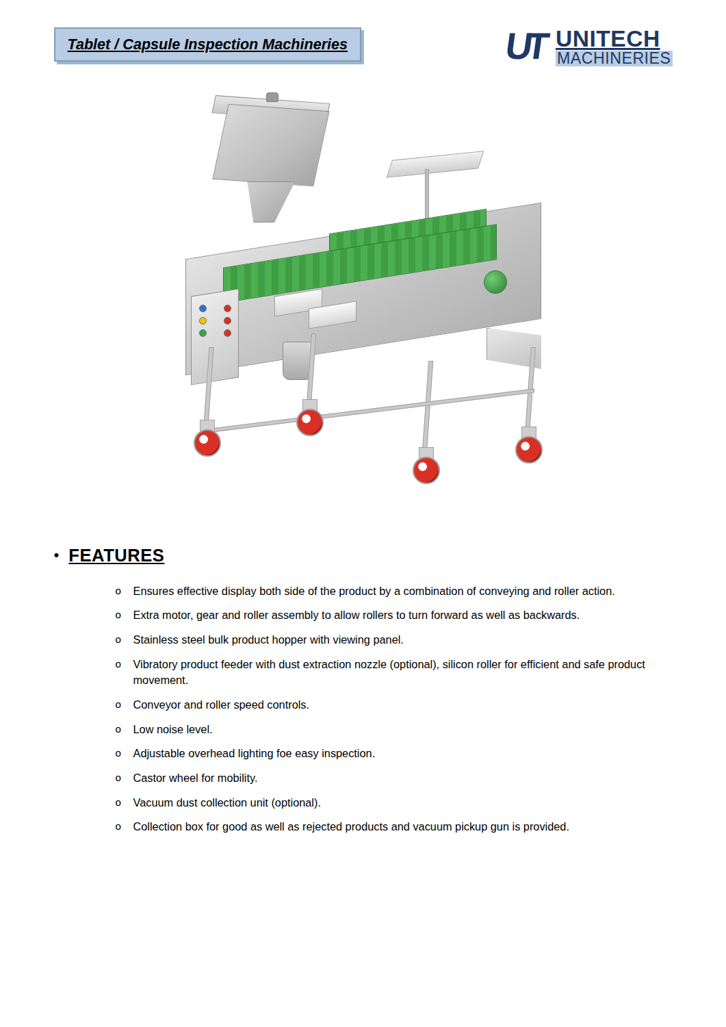Tablet / Capsule Inspection Machineries
UT
UNITECH MACHINERIES
•
FEATURES
Ensures effective display both side of the product by a combination of conveying and roller action.
Extra motor, gear and roller assembly to allow rollers to turn forward as well as backwards.
Stainless steel bulk product hopper with viewing panel.
Vibratory product feeder with dust extraction nozzle (optional), silicon roller for efficient and safe product movement.
Conveyor and roller speed controls.
Low noise level.
Adjustable overhead lighting foe easy inspection.
Castor wheel for mobility.
Vacuum dust collection unit (optional).
Collection box for good as well as rejected products and vacuum pickup gun is provided.